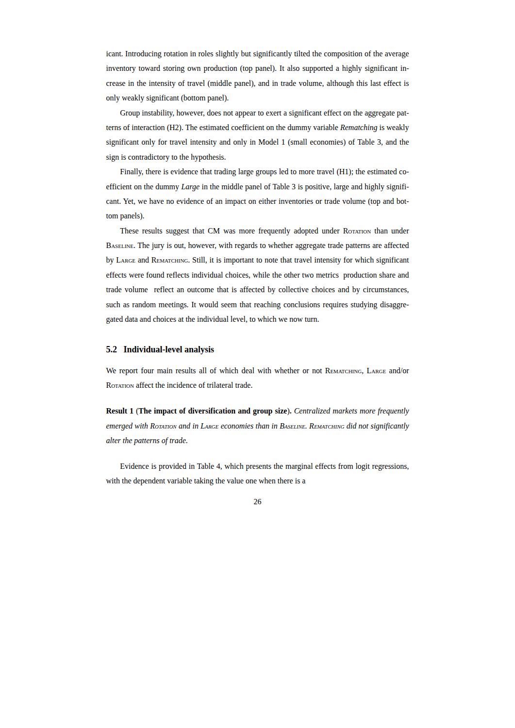icant. Introducing rotation in roles slightly but significantly tilted the composition of the average inventory toward storing own production (top panel). It also supported a highly significant increase in the intensity of travel (middle panel), and in trade volume, although this last effect is only weakly significant (bottom panel).
Group instability, however, does not appear to exert a significant effect on the aggregate patterns of interaction (H2). The estimated coefficient on the dummy variable Rematching is weakly significant only for travel intensity and only in Model 1 (small economies) of Table 3, and the sign is contradictory to the hypothesis.
Finally, there is evidence that trading large groups led to more travel (H1); the estimated coefficient on the dummy Large in the middle panel of Table 3 is positive, large and highly significant. Yet, we have no evidence of an impact on either inventories or trade volume (top and bottom panels).
These results suggest that CM was more frequently adopted under Rotation than under Baseline. The jury is out, however, with regards to whether aggregate trade patterns are affected by Large and Rematching. Still, it is important to note that travel intensity for which significant effects were found reflects individual choices, while the other two metrics production share and trade volume reflect an outcome that is affected by collective choices and by circumstances, such as random meetings. It would seem that reaching conclusions requires studying disaggregated data and choices at the individual level, to which we now turn.
5.2 Individual-level analysis
We report four main results all of which deal with whether or not Rematching, Large and/or Rotation affect the incidence of trilateral trade.
Result 1 (The impact of diversification and group size). Centralized markets more frequently emerged with Rotation and in Large economies than in Baseline. Rematching did not significantly alter the patterns of trade.
Evidence is provided in Table 4, which presents the marginal effects from logit regressions, with the dependent variable taking the value one when there is a
26